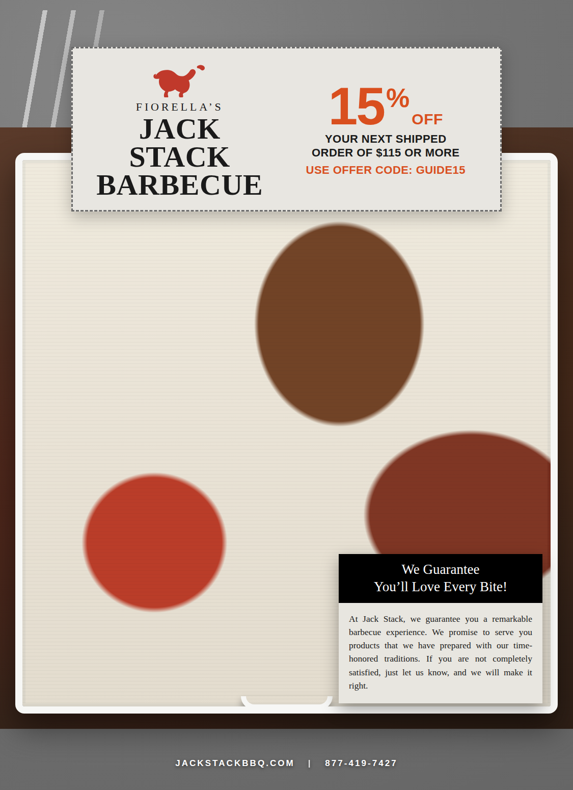FIORELLA’S
JACK STACK BARBECUE
15% OFF
Your next shipped
order of $115 or more
Use offer code: GUIDE15
We Guarantee
You’ll Love Every Bite!
At Jack Stack, we guarantee you a remarkable barbecue experience. We promise to serve you products that we have prepared with our time-honored traditions. If you are not completely satisfied, just let us know, and we will make it right.
JACKSTACKBBQ.COM | 877-419-7427